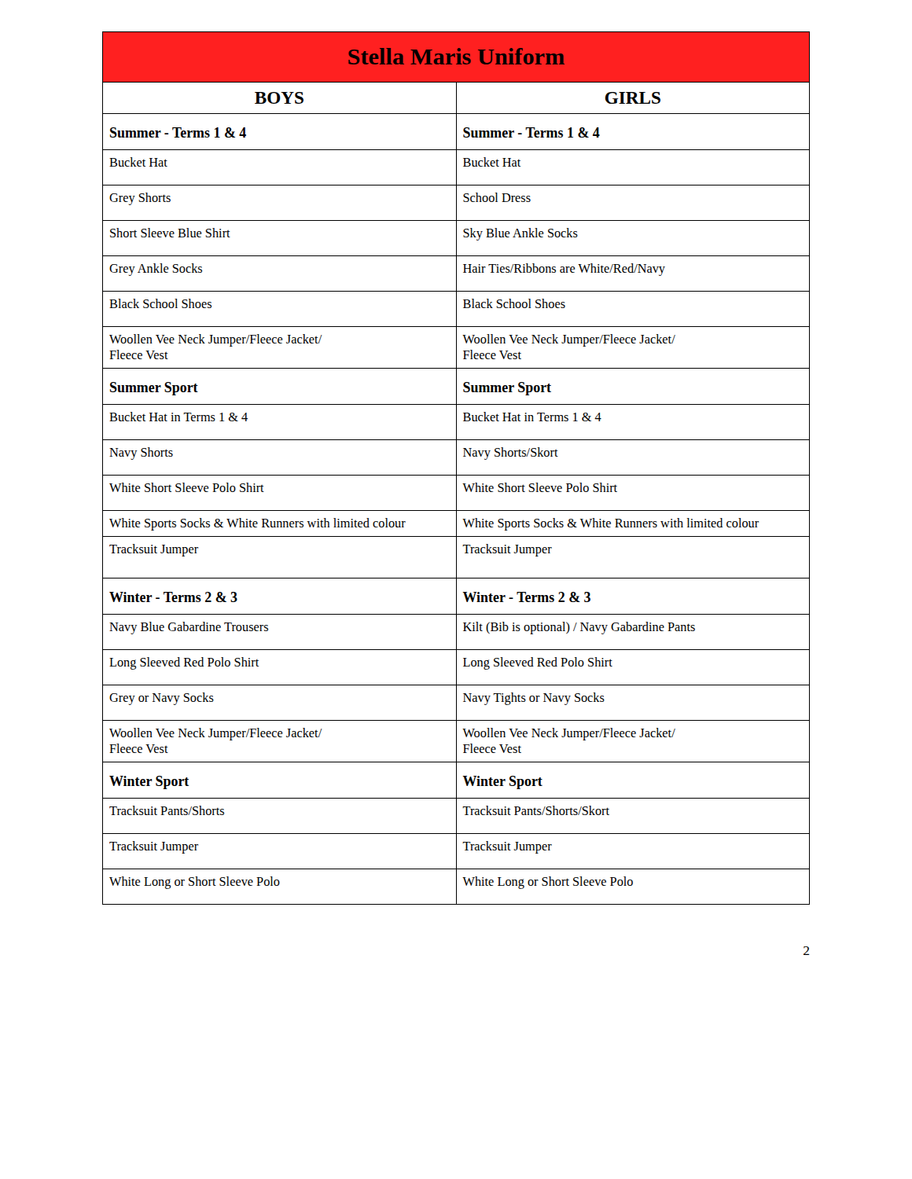Stella Maris Uniform
| BOYS | GIRLS |
| --- | --- |
| Summer - Terms 1 & 4 | Summer - Terms 1 & 4 |
| Bucket Hat | Bucket Hat |
| Grey Shorts | School Dress |
| Short Sleeve Blue Shirt | Sky Blue Ankle Socks |
| Grey Ankle Socks | Hair Ties/Ribbons are White/Red/Navy |
| Black School Shoes | Black School Shoes |
| Woollen Vee Neck Jumper/Fleece Jacket/ Fleece Vest | Woollen Vee Neck Jumper/Fleece Jacket/ Fleece Vest |
| Summer Sport | Summer Sport |
| Bucket Hat in Terms 1 & 4 | Bucket Hat in Terms 1 & 4 |
| Navy Shorts | Navy Shorts/Skort |
| White Short Sleeve Polo Shirt | White Short Sleeve Polo Shirt |
| White Sports Socks & White Runners with limited colour | White Sports Socks & White Runners with limited colour |
| Tracksuit Jumper | Tracksuit Jumper |
| Winter - Terms 2 & 3 | Winter - Terms 2 & 3 |
| Navy Blue Gabardine Trousers | Kilt (Bib is optional) / Navy Gabardine Pants |
| Long Sleeved Red Polo Shirt | Long Sleeved Red Polo Shirt |
| Grey or Navy Socks | Navy Tights or Navy Socks |
| Woollen Vee Neck Jumper/Fleece Jacket/ Fleece Vest | Woollen Vee Neck Jumper/Fleece Jacket/ Fleece Vest |
| Winter Sport | Winter Sport |
| Tracksuit Pants/Shorts | Tracksuit Pants/Shorts/Skort |
| Tracksuit Jumper | Tracksuit Jumper |
| White Long or Short Sleeve Polo | White Long or Short Sleeve Polo |
2